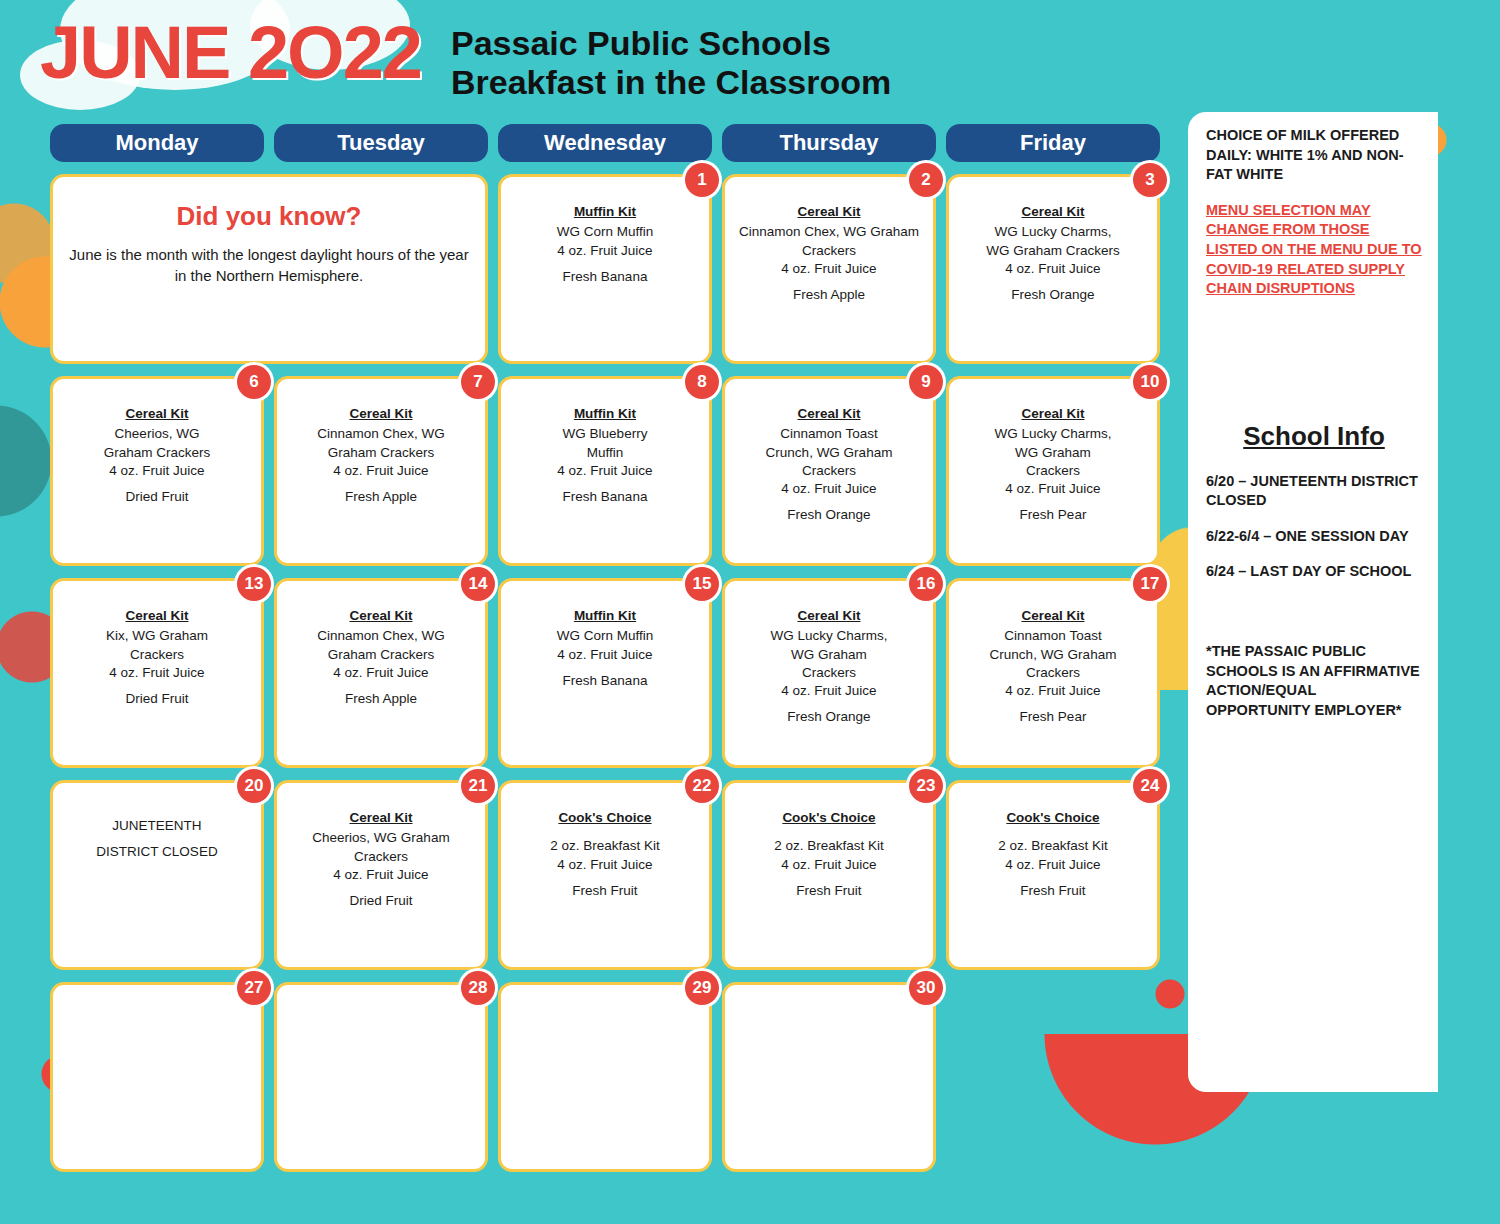JUNE 2O22
Passaic Public Schools
Breakfast in the Classroom
| Monday | Tuesday | Wednesday | Thursday | Friday |
| --- | --- | --- | --- | --- |
| Did you know? June is the month with the longest daylight hours of the year in the Northern Hemisphere. | 1 Muffin Kit WG Corn Muffin 4 oz. Fruit Juice Fresh Banana | 2 Cereal Kit Cinnamon Chex, WG Graham Crackers 4 oz. Fruit Juice Fresh Apple | 3 Cereal Kit WG Lucky Charms, WG Graham Crackers 4 oz. Fruit Juice Fresh Orange |
| 6 Cereal Kit Cheerios, WG Graham Crackers 4 oz. Fruit Juice Dried Fruit | 7 Cereal Kit Cinnamon Chex, WG Graham Crackers 4 oz. Fruit Juice Fresh Apple | 8 Muffin Kit WG Blueberry Muffin 4 oz. Fruit Juice Fresh Banana | 9 Cereal Kit Cinnamon Toast Crunch, WG Graham Crackers 4 oz. Fruit Juice Fresh Orange | 10 Cereal Kit WG Lucky Charms, WG Graham Crackers 4 oz. Fruit Juice Fresh Pear |
| 13 Cereal Kit Kix, WG Graham Crackers 4 oz. Fruit Juice Dried Fruit | 14 Cereal Kit Cinnamon Chex, WG Graham Crackers 4 oz. Fruit Juice Fresh Apple | 15 Muffin Kit WG Corn Muffin 4 oz. Fruit Juice Fresh Banana | 16 Cereal Kit WG Lucky Charms, WG Graham Crackers 4 oz. Fruit Juice Fresh Orange | 17 Cereal Kit Cinnamon Toast Crunch, WG Graham Crackers 4 oz. Fruit Juice Fresh Pear |
| 20 JUNETEENTH DISTRICT CLOSED | 21 Cereal Kit Cheerios, WG Graham Crackers 4 oz. Fruit Juice Dried Fruit | 22 Cook's Choice 2 oz. Breakfast Kit 4 oz. Fruit Juice Fresh Fruit | 23 Cook's Choice 2 oz. Breakfast Kit 4 oz. Fruit Juice Fresh Fruit | 24 Cook's Choice 2 oz. Breakfast Kit 4 oz. Fruit Juice Fresh Fruit |
| 27 | 28 | 29 | 30 | |
CHOICE OF MILK OFFERED DAILY: WHITE 1% AND NON-FAT WHITE
MENU SELECTION MAY CHANGE FROM THOSE LISTED ON THE MENU DUE TO COVID-19 RELATED SUPPLY CHAIN DISRUPTIONS
School Info
6/20 – JUNETEENTH DISTRICT CLOSED
6/22-6/4 – ONE SESSION DAY
6/24 – LAST DAY OF SCHOOL
*THE PASSAIC PUBLIC SCHOOLS IS AN AFFIRMATIVE ACTION/EQUAL OPPORTUNITY EMPLOYER*